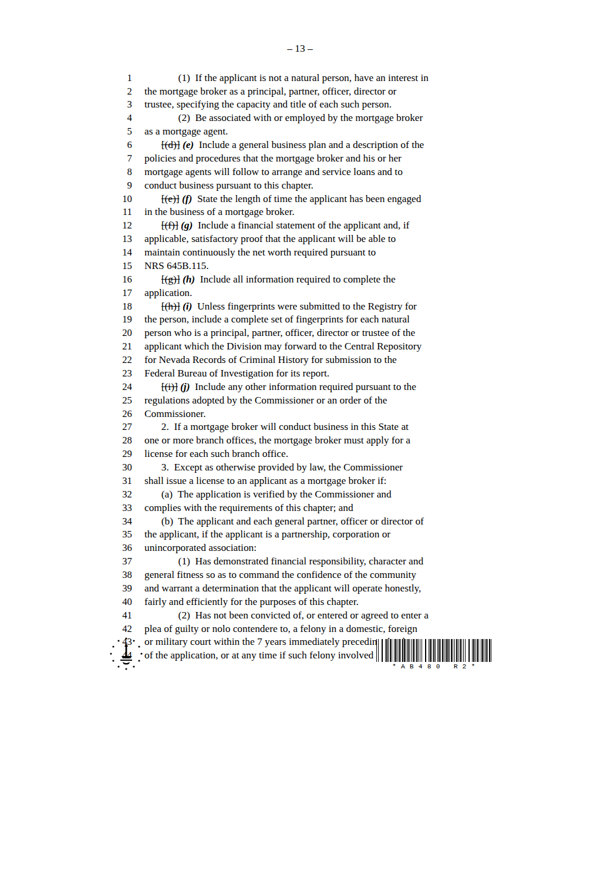– 13 –
1(1) If the applicant is not a natural person, have an interest in
2 the mortgage broker as a principal, partner, officer, director or
3 trustee, specifying the capacity and title of each such person.
4(2) Be associated with or employed by the mortgage broker
5 as a mortgage agent.
6[(d)] (e) Include a general business plan and a description of the
7 policies and procedures that the mortgage broker and his or her
8 mortgage agents will follow to arrange and service loans and to
9 conduct business pursuant to this chapter.
10[(e)] (f) State the length of time the applicant has been engaged
11 in the business of a mortgage broker.
12[(f)] (g) Include a financial statement of the applicant and, if
13 applicable, satisfactory proof that the applicant will be able to
14 maintain continuously the net worth required pursuant to
15 NRS 645B.115.
16[(g)] (h) Include all information required to complete the
17 application.
18[(h)] (i) Unless fingerprints were submitted to the Registry for
19 the person, include a complete set of fingerprints for each natural
20 person who is a principal, partner, officer, director or trustee of the
21 applicant which the Division may forward to the Central Repository
22 for Nevada Records of Criminal History for submission to the
23 Federal Bureau of Investigation for its report.
24[(i)] (j) Include any other information required pursuant to the
25 regulations adopted by the Commissioner or an order of the
26 Commissioner.
272. If a mortgage broker will conduct business in this State at
28 one or more branch offices, the mortgage broker must apply for a
29 license for each such branch office.
303. Except as otherwise provided by law, the Commissioner
31 shall issue a license to an applicant as a mortgage broker if:
32(a) The application is verified by the Commissioner and
33 complies with the requirements of this chapter; and
34(b) The applicant and each general partner, officer or director of
35 the applicant, if the applicant is a partnership, corporation or
36 unincorporated association:
37(1) Has demonstrated financial responsibility, character and
38 general fitness so as to command the confidence of the community
39 and warrant a determination that the applicant will operate honestly,
40 fairly and efficiently for the purposes of this chapter.
41(2) Has not been convicted of, or entered or agreed to enter a
42 plea of guilty or nolo contendere to, a felony in a domestic, foreign
43 or military court within the 7 years immediately preceding the date
44 of the application, or at any time if such felony involved an act of
* A B 4 8 0 R 2 *